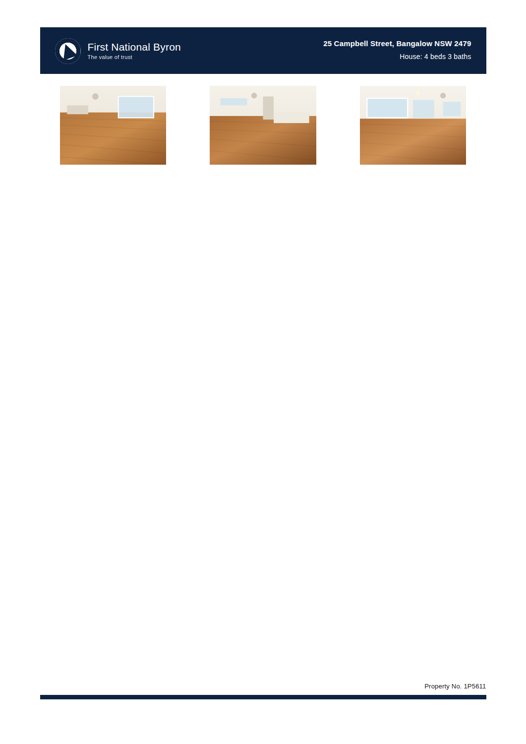First National Byron
The value of trust
25 Campbell Street, Bangalow NSW 2479
House: 4 beds 3 baths
Property No. 1P5611